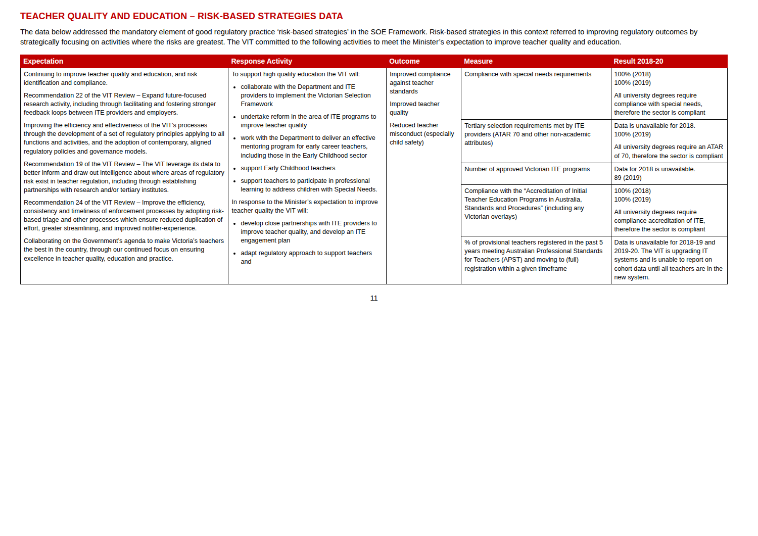TEACHER QUALITY AND EDUCATION – RISK-BASED STRATEGIES DATA
The data below addressed the mandatory element of good regulatory practice ‘risk-based strategies’ in the SOE Framework. Risk-based strategies in this context referred to improving regulatory outcomes by strategically focusing on activities where the risks are greatest. The VIT committed to the following activities to meet the Minister’s expectation to improve teacher quality and education.
| Expectation | Response Activity | Outcome | Measure | Result 2018-20 |
| --- | --- | --- | --- | --- |
| Continuing to improve teacher quality and education, and risk identification and compliance. Recommendation 22 of the VIT Review – Expand future-focused research activity, including through facilitating and fostering stronger feedback loops between ITE providers and employers. Improving the efficiency and effectiveness of the VIT’s processes through the development of a set of regulatory principles applying to all functions and activities, and the adoption of contemporary, aligned regulatory policies and governance models. Recommendation 19 of the VIT Review – The VIT leverage its data to better inform and draw out intelligence about where areas of regulatory risk exist in teacher regulation, including through establishing partnerships with research and/or tertiary institutes. Recommendation 24 of the VIT Review – Improve the efficiency, consistency and timeliness of enforcement processes by adopting risk-based triage and other processes which ensure reduced duplication of effort, greater streamlining, and improved notifier-experience. Collaborating on the Government’s agenda to make Victoria’s teachers the best in the country, through our continued focus on ensuring excellence in teacher quality, education and practice. | To support high quality education the VIT will: collaborate with the Department and ITE providers to implement the Victorian Selection Framework undertake reform in the area of ITE programs to improve teacher quality work with the Department to deliver an effective mentoring program for early career teachers, including those in the Early Childhood sector support Early Childhood teachers support teachers to participate in professional learning to address children with Special Needs. In response to the Minister’s expectation to improve teacher quality the VIT will: develop close partnerships with ITE providers to improve teacher quality, and develop an ITE engagement plan adapt regulatory approach to support teachers and | Improved compliance against teacher standards Improved teacher quality Reduced teacher misconduct (especially child safety) | Compliance with special needs requirements | 100% (2018) 100% (2019) All university degrees require compliance with special needs, therefore the sector is compliant |
| Tertiary selection requirements met by ITE providers (ATAR 70 and other non-academic attributes) | Data is unavailable for 2018. 100% (2019) All university degrees require an ATAR of 70, therefore the sector is compliant |
| Number of approved Victorian ITE programs | Data for 2018 is unavailable. 89 (2019) |
| Compliance with the “Accreditation of Initial Teacher Education Programs in Australia, Standards and Procedures” (including any Victorian overlays) | 100% (2018) 100% (2019) All university degrees require compliance accreditation of ITE, therefore the sector is compliant |
| % of provisional teachers registered in the past 5 years meeting Australian Professional Standards for Teachers (APST) and moving to (full) registration within a given timeframe | Data is unavailable for 2018-19 and 2019-20. The VIT is upgrading IT systems and is unable to report on cohort data until all teachers are in the new system. |
11